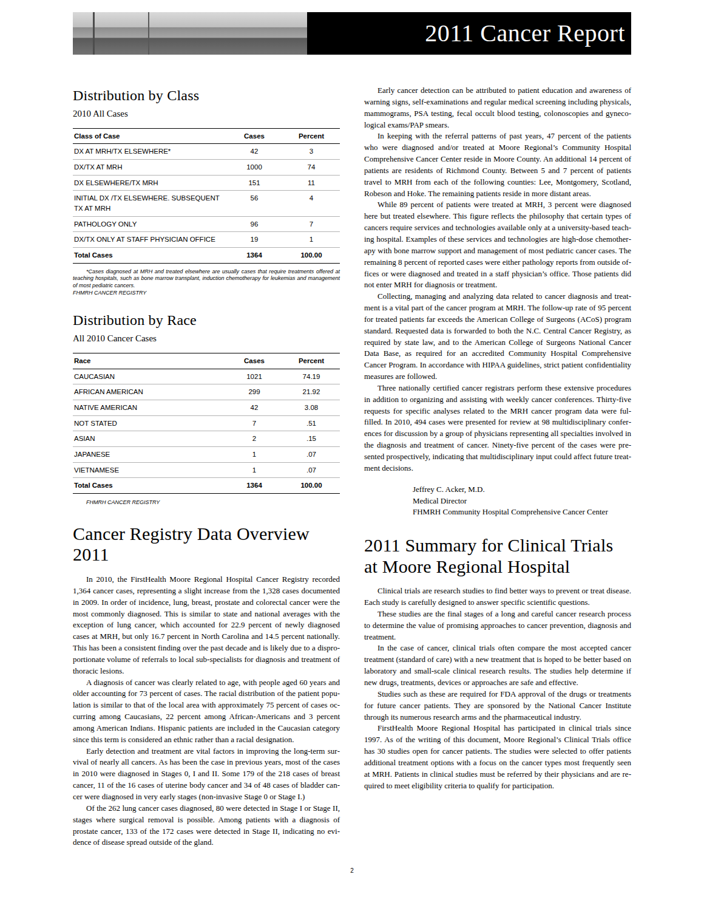2011 Cancer Report
Distribution by Class
2010 All Cases
| Class of Case | Cases | Percent |
| --- | --- | --- |
| DX AT MRH/TX ELSEWHERE* | 42 | 3 |
| DX/TX AT MRH | 1000 | 74 |
| DX ELSEWHERE/TX MRH | 151 | 11 |
| INITIAL DX /TX ELSEWHERE. SUBSEQUENT TX AT MRH | 56 | 4 |
| PATHOLOGY ONLY | 96 | 7 |
| DX/TX ONLY AT STAFF PHYSICIAN OFFICE | 19 | 1 |
| Total Cases | 1364 | 100.00 |
*Cases diagnosed at MRH and treated elsewhere are usually cases that require treatments offered at teaching hospitals, such as bone marrow transplant, induction chemotherapy for leukemias and management of most pediatric cancers.
FHMRH CANCER REGISTRY
Distribution by Race
All 2010 Cancer Cases
| Race | Cases | Percent |
| --- | --- | --- |
| CAUCASIAN | 1021 | 74.19 |
| AFRICAN AMERICAN | 299 | 21.92 |
| NATIVE AMERICAN | 42 | 3.08 |
| NOT STATED | 7 | .51 |
| ASIAN | 2 | .15 |
| JAPANESE | 1 | .07 |
| VIETNAMESE | 1 | .07 |
| Total Cases | 1364 | 100.00 |
FHMRH CANCER REGISTRY
Cancer Registry Data Overview 2011
In 2010, the FirstHealth Moore Regional Hospital Cancer Registry recorded 1,364 cancer cases, representing a slight increase from the 1,328 cases documented in 2009. In order of incidence, lung, breast, prostate and colorectal cancer were the most commonly diagnosed. This is similar to state and national averages with the exception of lung cancer, which accounted for 22.9 percent of newly diagnosed cases at MRH, but only 16.7 percent in North Carolina and 14.5 percent nationally. This has been a consistent finding over the past decade and is likely due to a disproportionate volume of referrals to local sub-specialists for diagnosis and treatment of thoracic lesions.
A diagnosis of cancer was clearly related to age, with people aged 60 years and older accounting for 73 percent of cases. The racial distribution of the patient population is similar to that of the local area with approximately 75 percent of cases occurring among Caucasians, 22 percent among African-Americans and 3 percent among American Indians. Hispanic patients are included in the Caucasian category since this term is considered an ethnic rather than a racial designation.
Early detection and treatment are vital factors in improving the long-term survival of nearly all cancers. As has been the case in previous years, most of the cases in 2010 were diagnosed in Stages 0, I and II. Some 179 of the 218 cases of breast cancer, 11 of the 16 cases of uterine body cancer and 34 of 48 cases of bladder cancer were diagnosed in very early stages (non-invasive Stage 0 or Stage I.)
Of the 262 lung cancer cases diagnosed, 80 were detected in Stage I or Stage II, stages where surgical removal is possible. Among patients with a diagnosis of prostate cancer, 133 of the 172 cases were detected in Stage II, indicating no evidence of disease spread outside of the gland.
Early cancer detection can be attributed to patient education and awareness of warning signs, self-examinations and regular medical screening including physicals, mammograms, PSA testing, fecal occult blood testing, colonoscopies and gynecological exams/PAP smears.
In keeping with the referral patterns of past years, 47 percent of the patients who were diagnosed and/or treated at Moore Regional’s Community Hospital Comprehensive Cancer Center reside in Moore County. An additional 14 percent of patients are residents of Richmond County. Between 5 and 7 percent of patients travel to MRH from each of the following counties: Lee, Montgomery, Scotland, Robeson and Hoke. The remaining patients reside in more distant areas.
While 89 percent of patients were treated at MRH, 3 percent were diagnosed here but treated elsewhere. This figure reflects the philosophy that certain types of cancers require services and technologies available only at a university-based teaching hospital. Examples of these services and technologies are high-dose chemotherapy with bone marrow support and management of most pediatric cancer cases. The remaining 8 percent of reported cases were either pathology reports from outside offices or were diagnosed and treated in a staff physician’s office. Those patients did not enter MRH for diagnosis or treatment.
Collecting, managing and analyzing data related to cancer diagnosis and treatment is a vital part of the cancer program at MRH. The follow-up rate of 95 percent for treated patients far exceeds the American College of Surgeons (ACoS) program standard. Requested data is forwarded to both the N.C. Central Cancer Registry, as required by state law, and to the American College of Surgeons National Cancer Data Base, as required for an accredited Community Hospital Comprehensive Cancer Program. In accordance with HIPAA guidelines, strict patient confidentiality measures are followed.
Three nationally certified cancer registrars perform these extensive procedures in addition to organizing and assisting with weekly cancer conferences. Thirty-five requests for specific analyses related to the MRH cancer program data were fulfilled. In 2010, 494 cases were presented for review at 98 multidisciplinary conferences for discussion by a group of physicians representing all specialties involved in the diagnosis and treatment of cancer. Ninety-five percent of the cases were presented prospectively, indicating that multidisciplinary input could affect future treatment decisions.
Jeffrey C. Acker, M.D.
Medical Director
FHMRH Community Hospital Comprehensive Cancer Center
2011 Summary for Clinical Trials
at Moore Regional Hospital
Clinical trials are research studies to find better ways to prevent or treat disease. Each study is carefully designed to answer specific scientific questions.
These studies are the final stages of a long and careful cancer research process to determine the value of promising approaches to cancer prevention, diagnosis and treatment.
In the case of cancer, clinical trials often compare the most accepted cancer treatment (standard of care) with a new treatment that is hoped to be better based on laboratory and small-scale clinical research results. The studies help determine if new drugs, treatments, devices or approaches are safe and effective.
Studies such as these are required for FDA approval of the drugs or treatments for future cancer patients. They are sponsored by the National Cancer Institute through its numerous research arms and the pharmaceutical industry.
FirstHealth Moore Regional Hospital has participated in clinical trials since 1997. As of the writing of this document, Moore Regional’s Clinical Trials office has 30 studies open for cancer patients. The studies were selected to offer patients additional treatment options with a focus on the cancer types most frequently seen at MRH. Patients in clinical studies must be referred by their physicians and are required to meet eligibility criteria to qualify for participation.
2